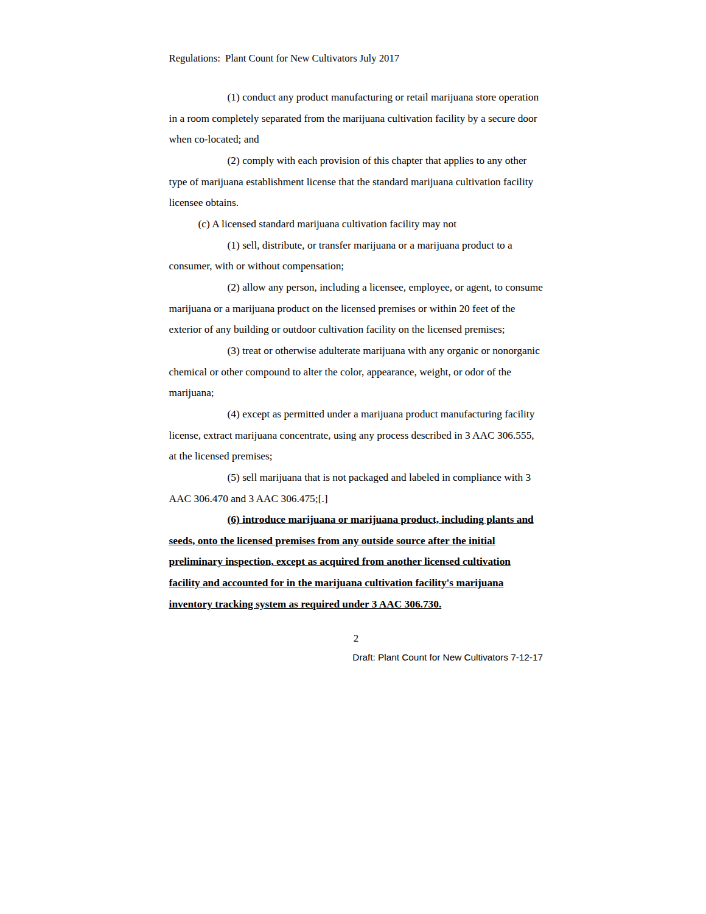Regulations: Plant Count for New Cultivators July 2017
(1) conduct any product manufacturing or retail marijuana store operation in a room completely separated from the marijuana cultivation facility by a secure door when co-located; and
(2) comply with each provision of this chapter that applies to any other type of marijuana establishment license that the standard marijuana cultivation facility licensee obtains.
(c) A licensed standard marijuana cultivation facility may not
(1) sell, distribute, or transfer marijuana or a marijuana product to a consumer, with or without compensation;
(2) allow any person, including a licensee, employee, or agent, to consume marijuana or a marijuana product on the licensed premises or within 20 feet of the exterior of any building or outdoor cultivation facility on the licensed premises;
(3) treat or otherwise adulterate marijuana with any organic or nonorganic chemical or other compound to alter the color, appearance, weight, or odor of the marijuana;
(4) except as permitted under a marijuana product manufacturing facility license, extract marijuana concentrate, using any process described in 3 AAC 306.555, at the licensed premises;
(5) sell marijuana that is not packaged and labeled in compliance with 3 AAC 306.470 and 3 AAC 306.475;[.]
(6) introduce marijuana or marijuana product, including plants and seeds, onto the licensed premises from any outside source after the initial preliminary inspection, except as acquired from another licensed cultivation facility and accounted for in the marijuana cultivation facility's marijuana inventory tracking system as required under 3 AAC 306.730.
2
Draft: Plant Count for New Cultivators 7-12-17